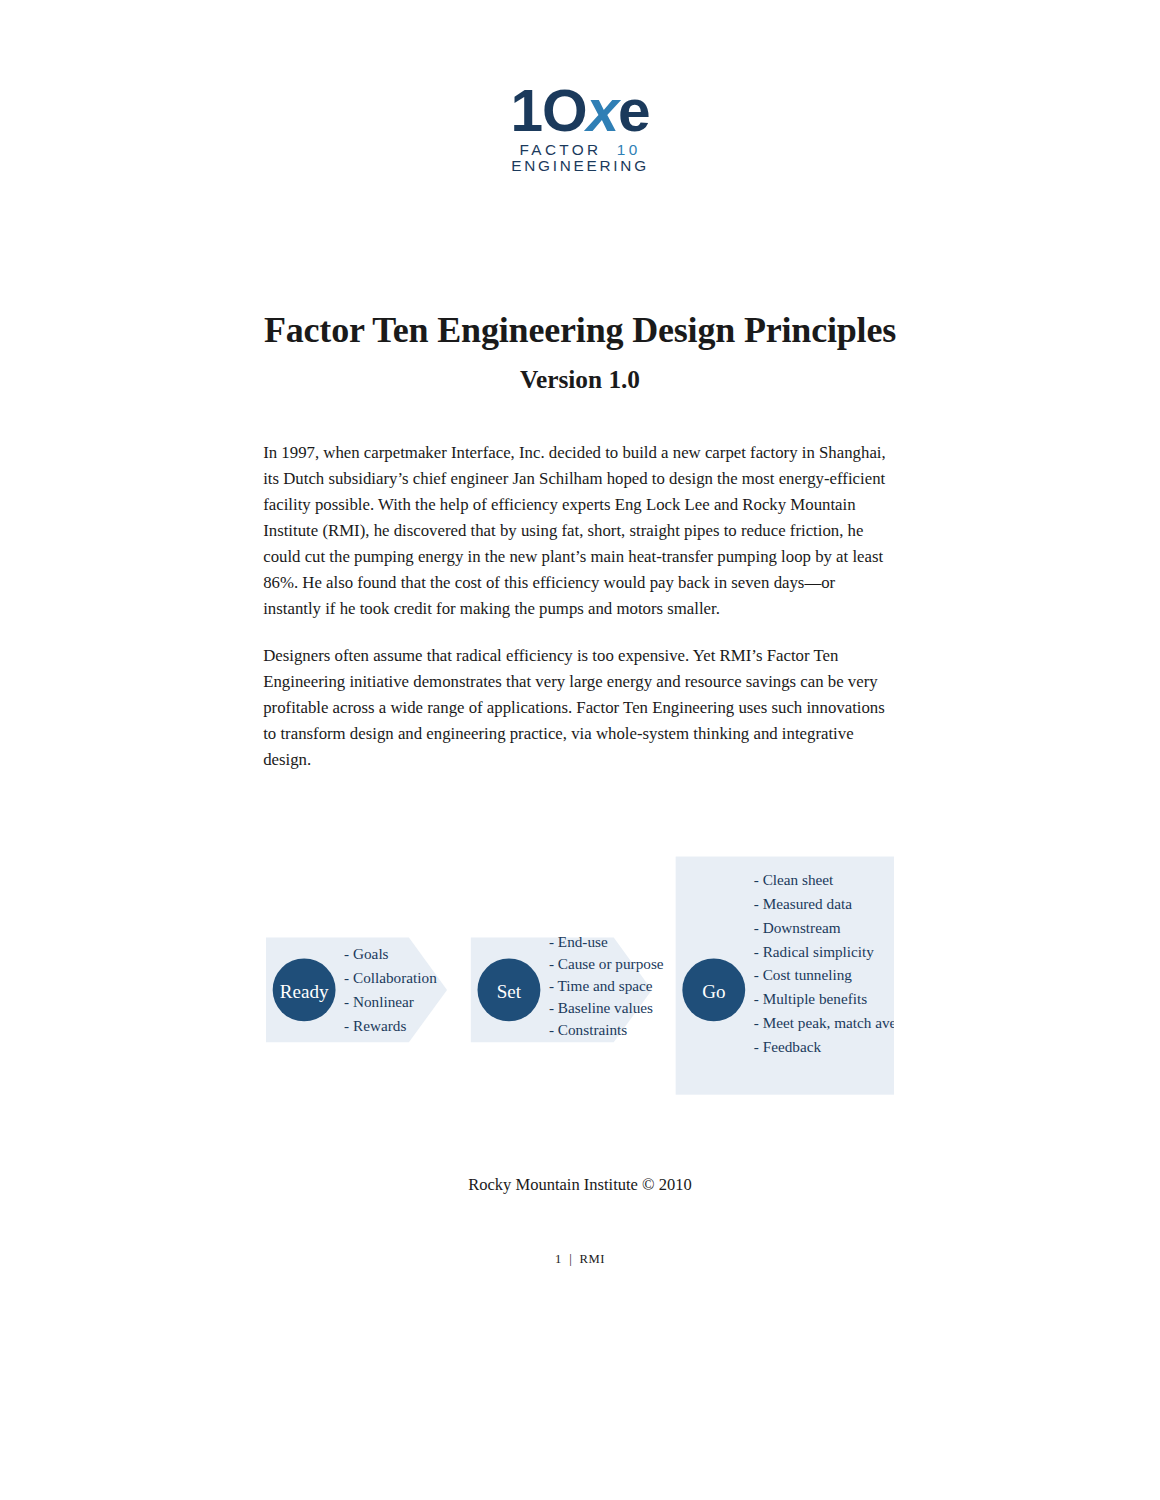1Oxe
FACTOR 10
ENGINEERING
Factor Ten Engineering Design Principles
Version 1.0
In 1997, when carpetmaker Interface, Inc. decided to build a new carpet factory in Shanghai, its Dutch subsidiary’s chief engineer Jan Schilham hoped to design the most energy-efficient facility possible. With the help of efficiency experts Eng Lock Lee and Rocky Mountain Institute (RMI), he discovered that by using fat, short, straight pipes to reduce friction, he could cut the pumping energy in the new plant’s main heat-transfer pumping loop by at least 86%. He also found that the cost of this efficiency would pay back in seven days—or instantly if he took credit for making the pumps and motors smaller.
Designers often assume that radical efficiency is too expensive. Yet RMI’s Factor Ten Engineering initiative demonstrates that very large energy and resource savings can be very profitable across a wide range of applications. Factor Ten Engineering uses such innovations to transform design and engineering practice, via whole-system thinking and integrative design.
Ready Set Go - Goals - Collaboration - Nonlinear - Rewards - End-use - Cause or purpose - Time and space - Baseline values - Constraints - Clean sheet - Measured data - Downstream - Radical simplicity - Cost tunneling - Multiple benefits - Meet peak, match average - Feedback
Rocky Mountain Institute © 2010
1 | RMI